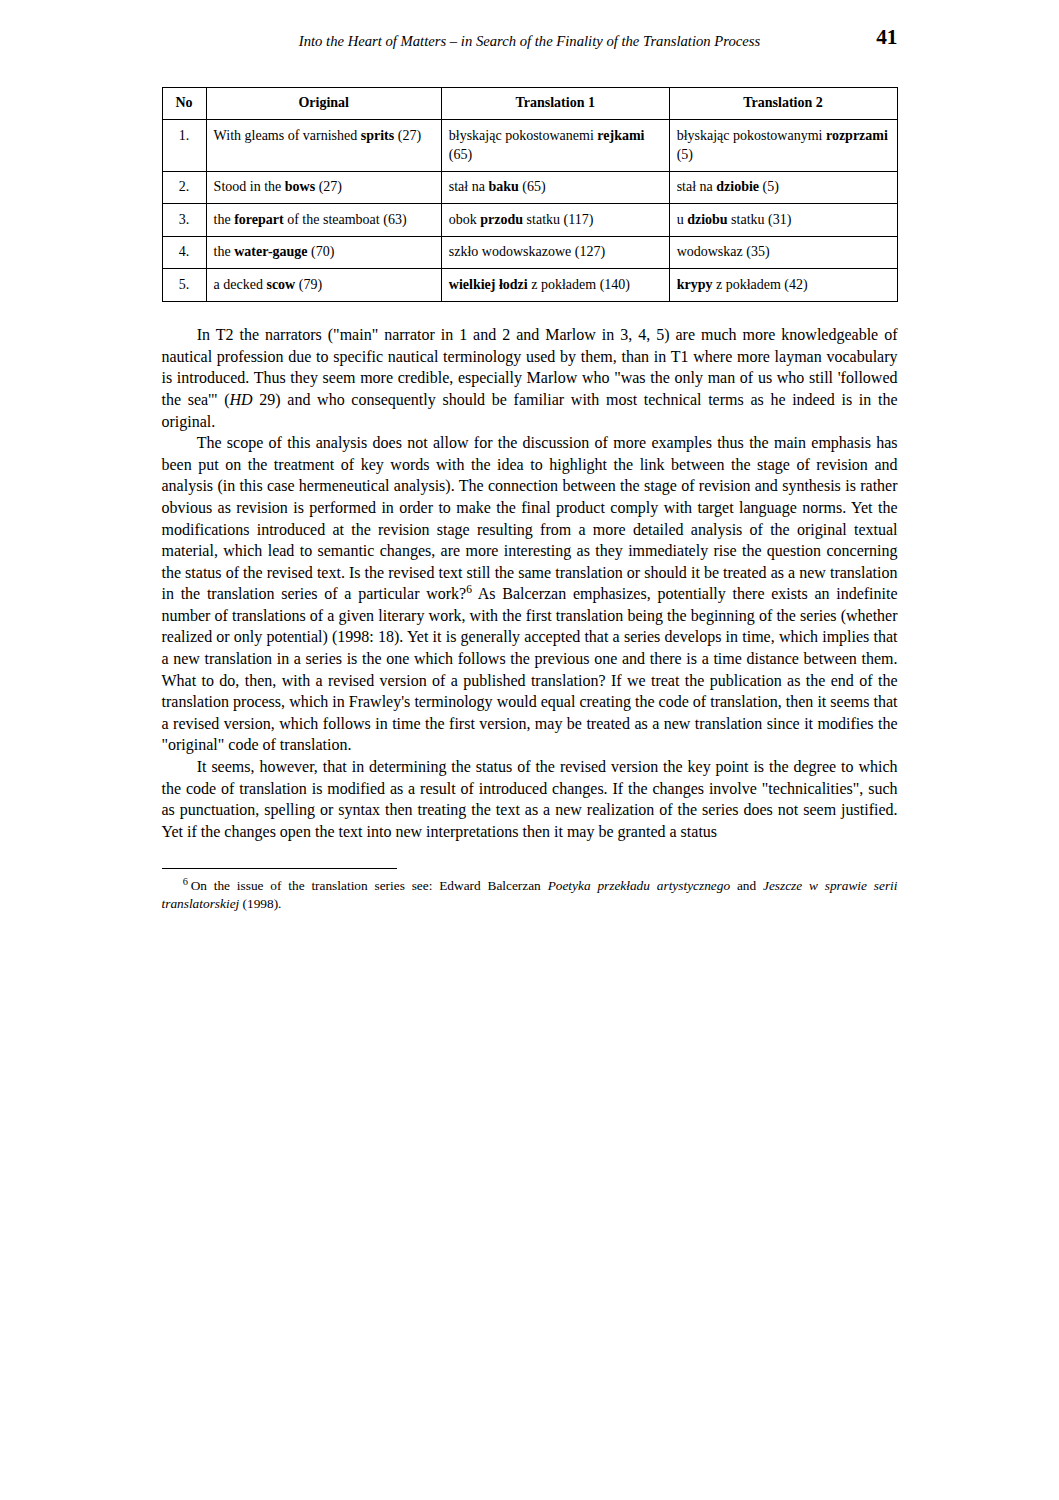Into the Heart of Matters – in Search of the Finality of the Translation Process 41
| No | Original | Translation 1 | Translation 2 |
| --- | --- | --- | --- |
| 1. | With gleams of varnished sprits (27) | błyskając pokostowanemi rejkami (65) | błyskając pokostowanymi rozprzami (5) |
| 2. | Stood in the bows (27) | stał na baku (65) | stał na dziobie (5) |
| 3. | the forepart of the steamboat (63) | obok przodu statku (117) | u dziobu statku (31) |
| 4. | the water-gauge (70) | szkło wodowskazowe (127) | wodowskaz (35) |
| 5. | a decked scow (79) | wielkiej łodzi z pokładem (140) | krypy z pokładem (42) |
In T2 the narrators ("main" narrator in 1 and 2 and Marlow in 3, 4, 5) are much more knowledgeable of nautical profession due to specific nautical terminology used by them, than in T1 where more layman vocabulary is introduced. Thus they seem more credible, especially Marlow who "was the only man of us who still 'followed the sea'" (HD 29) and who consequently should be familiar with most technical terms as he indeed is in the original.
The scope of this analysis does not allow for the discussion of more examples thus the main emphasis has been put on the treatment of key words with the idea to highlight the link between the stage of revision and analysis (in this case hermeneutical analysis). The connection between the stage of revision and synthesis is rather obvious as revision is performed in order to make the final product comply with target language norms. Yet the modifications introduced at the revision stage resulting from a more detailed analysis of the original textual material, which lead to semantic changes, are more interesting as they immediately rise the question concerning the status of the revised text. Is the revised text still the same translation or should it be treated as a new translation in the translation series of a particular work?6 As Balcerzan emphasizes, potentially there exists an indefinite number of translations of a given literary work, with the first translation being the beginning of the series (whether realized or only potential) (1998: 18). Yet it is generally accepted that a series develops in time, which implies that a new translation in a series is the one which follows the previous one and there is a time distance between them. What to do, then, with a revised version of a published translation? If we treat the publication as the end of the translation process, which in Frawley's terminology would equal creating the code of translation, then it seems that a revised version, which follows in time the first version, may be treated as a new translation since it modifies the "original" code of translation.
It seems, however, that in determining the status of the revised version the key point is the degree to which the code of translation is modified as a result of introduced changes. If the changes involve "technicalities", such as punctuation, spelling or syntax then treating the text as a new realization of the series does not seem justified. Yet if the changes open the text into new interpretations then it may be granted a status
6 On the issue of the translation series see: Edward Balcerzan Poetyka przekładu artystycznego and Jeszcze w sprawie serii translatorskiej (1998).